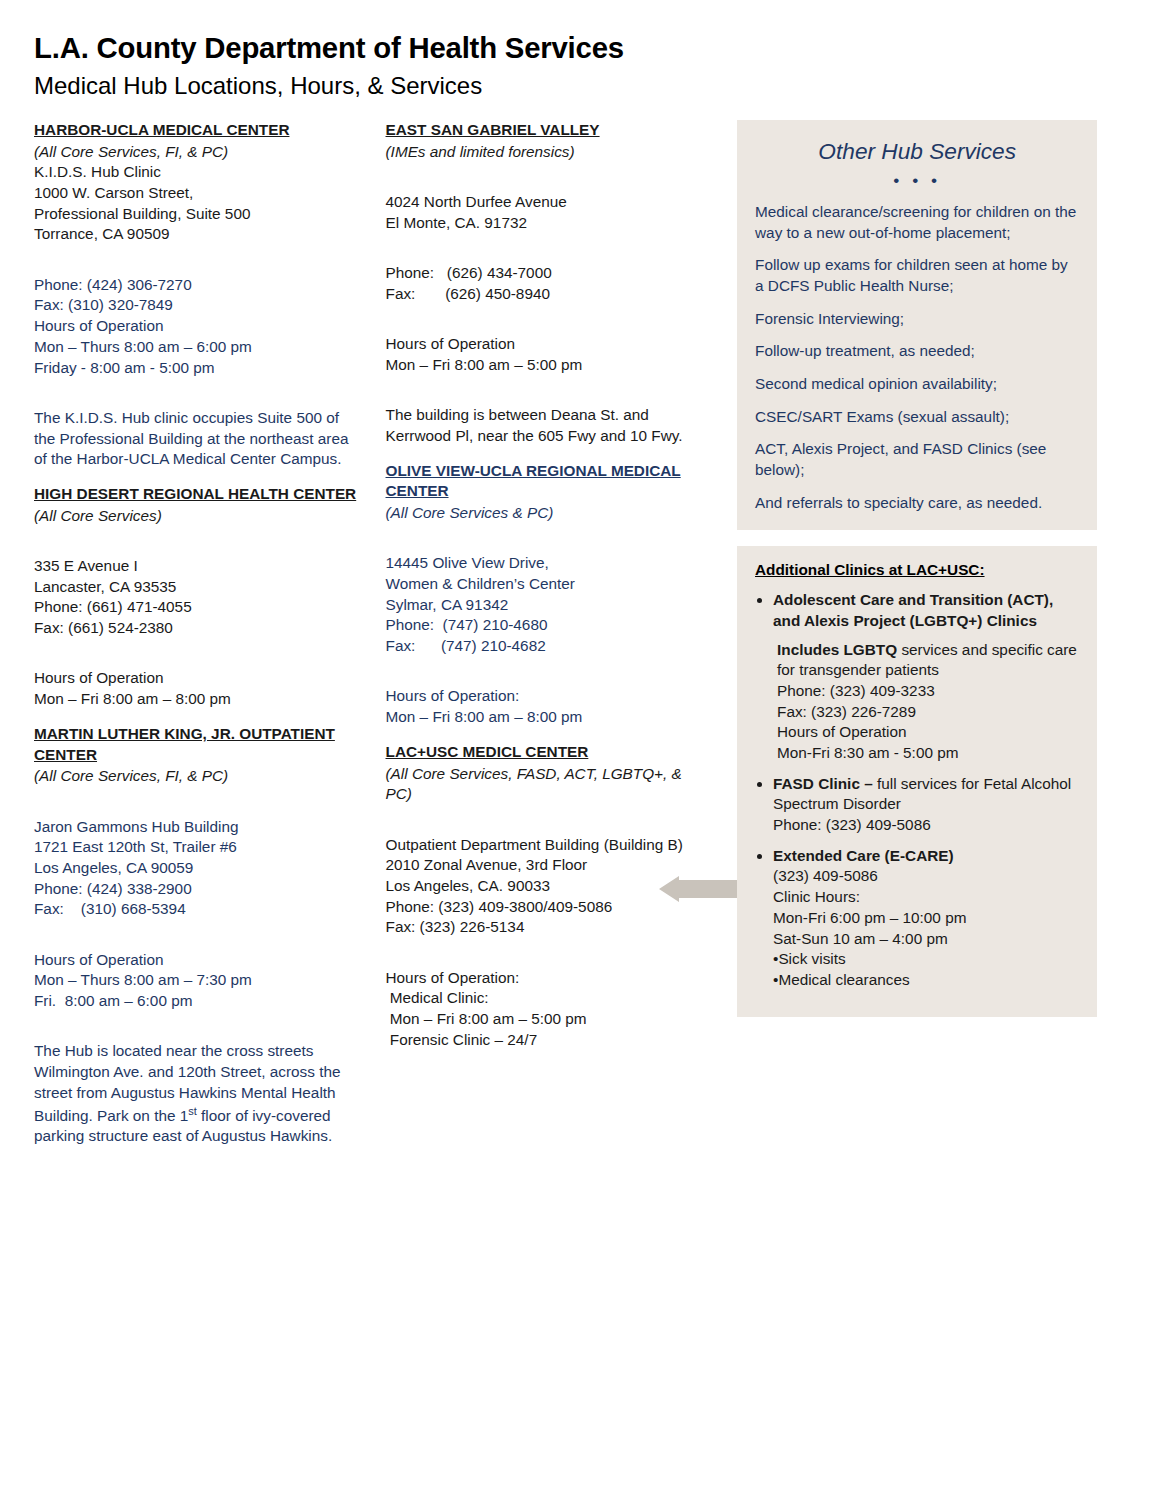L.A. County Department of Health Services
Medical Hub Locations, Hours, & Services
Harbor-UCLA Medical Center
(All Core Services, FI, & PC)
K.I.D.S. Hub Clinic
1000 W. Carson Street,
Professional Building, Suite 500
Torrance, CA 90509
Phone: (424) 306-7270
Fax: (310) 320-7849
Hours of Operation
Mon – Thurs 8:00 am – 6:00 pm
Friday - 8:00 am - 5:00 pm
The K.I.D.S. Hub clinic occupies Suite 500 of the Professional Building at the northeast area of the Harbor-UCLA Medical Center Campus.
High Desert Regional Health Center
(All Core Services)
335 E Avenue I
Lancaster, CA 93535
Phone: (661) 471-4055
Fax: (661) 524-2380
Hours of Operation
Mon – Fri 8:00 am – 8:00 pm
Martin Luther King, Jr. Outpatient Center
(All Core Services, FI, & PC)
Jaron Gammons Hub Building
1721 East 120th St, Trailer #6
Los Angeles, CA 90059
Phone: (424) 338-2900
Fax: (310) 668-5394
Hours of Operation
Mon – Thurs 8:00 am – 7:30 pm
Fri. 8:00 am – 6:00 pm
The Hub is located near the cross streets Wilmington Ave. and 120th Street, across the street from Augustus Hawkins Mental Health Building. Park on the 1st floor of ivy-covered parking structure east of Augustus Hawkins.
East San Gabriel Valley
(IMEs and limited forensics)
4024 North Durfee Avenue
El Monte, CA. 91732
Phone: (626) 434-7000
Fax: (626) 450-8940
Hours of Operation
Mon – Fri 8:00 am – 5:00 pm
The building is between Deana St. and Kerrwood Pl, near the 605 Fwy and 10 Fwy.
Olive View-UCLA Regional Medical Center
(All Core Services & PC)
14445 Olive View Drive,
Women & Children’s Center
Sylmar, CA 91342
Phone: (747) 210-4680
Fax: (747) 210-4682
Hours of Operation:
Mon – Fri 8:00 am – 8:00 pm
LAC+USC Medicl Center
(All Core Services, FASD, ACT, LGBTQ+, & PC)
Outpatient Department Building (Building B)
2010 Zonal Avenue, 3rd Floor
Los Angeles, CA. 90033
Phone: (323) 409-3800/409-5086
Fax: (323) 226-5134
Hours of Operation:
Medical Clinic:
Mon – Fri 8:00 am – 5:00 pm
Forensic Clinic – 24/7
Other Hub Services
• • •
Medical clearance/screening for children on the way to a new out-of-home placement;
Follow up exams for children seen at home by a DCFS Public Health Nurse;
Forensic Interviewing;
Follow-up treatment, as needed;
Second medical opinion availability;
CSEC/SART Exams (sexual assault);
ACT, Alexis Project, and FASD Clinics (see below);
And referrals to specialty care, as needed.
Additional Clinics at LAC+USC:
Adolescent Care and Transition (ACT), and Alexis Project (LGBTQ+) Clinics
Includes LGBTQ services and specific care for transgender patients
Phone: (323) 409-3233
Fax: (323) 226-7289
Hours of Operation
Mon-Fri 8:30 am - 5:00 pm
FASD Clinic – full services for Fetal Alcohol Spectrum Disorder
Phone: (323) 409-5086
Extended Care (E-CARE)
(323) 409-5086
Clinic Hours:
Mon-Fri 6:00 pm – 10:00 pm
Sat-Sun 10 am – 4:00 pm
•Sick visits
•Medical clearances